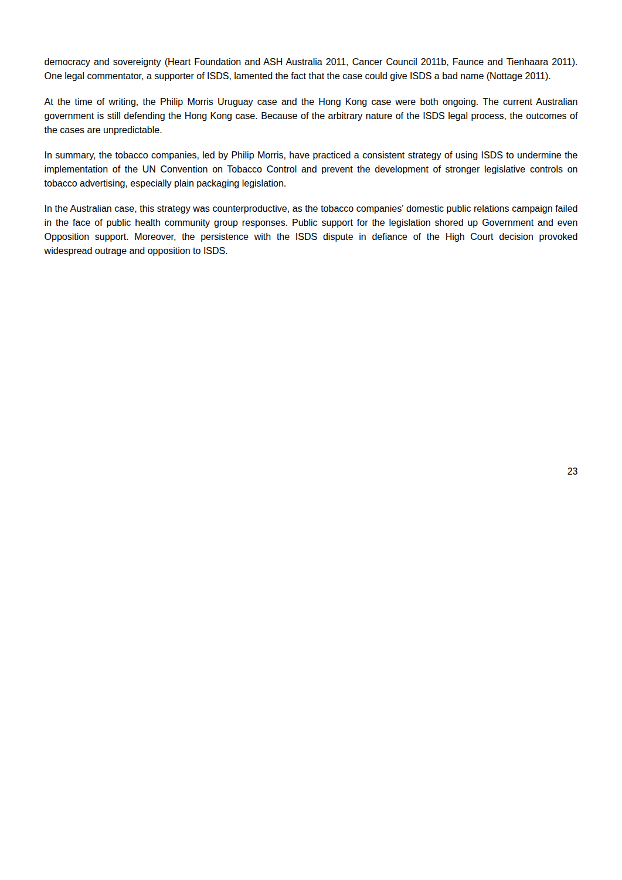democracy and sovereignty (Heart Foundation and ASH Australia 2011, Cancer Council 2011b, Faunce and Tienhaara 2011). One legal commentator, a supporter of ISDS, lamented the fact that the case could give ISDS a bad name (Nottage 2011).
At the time of writing, the Philip Morris Uruguay case and the Hong Kong case were both ongoing. The current Australian government is still defending the Hong Kong case. Because of the arbitrary nature of the ISDS legal process, the outcomes of the cases are unpredictable.
In summary, the tobacco companies, led by Philip Morris, have practiced a consistent strategy of using ISDS to undermine the implementation of the UN Convention on Tobacco Control and prevent the development of stronger legislative controls on tobacco advertising, especially plain packaging legislation.
In the Australian case, this strategy was counterproductive, as the tobacco companies' domestic public relations campaign failed in the face of public health community group responses. Public support for the legislation shored up Government and even Opposition support. Moreover, the persistence with the ISDS dispute in defiance of the High Court decision provoked widespread outrage and opposition to ISDS.
23